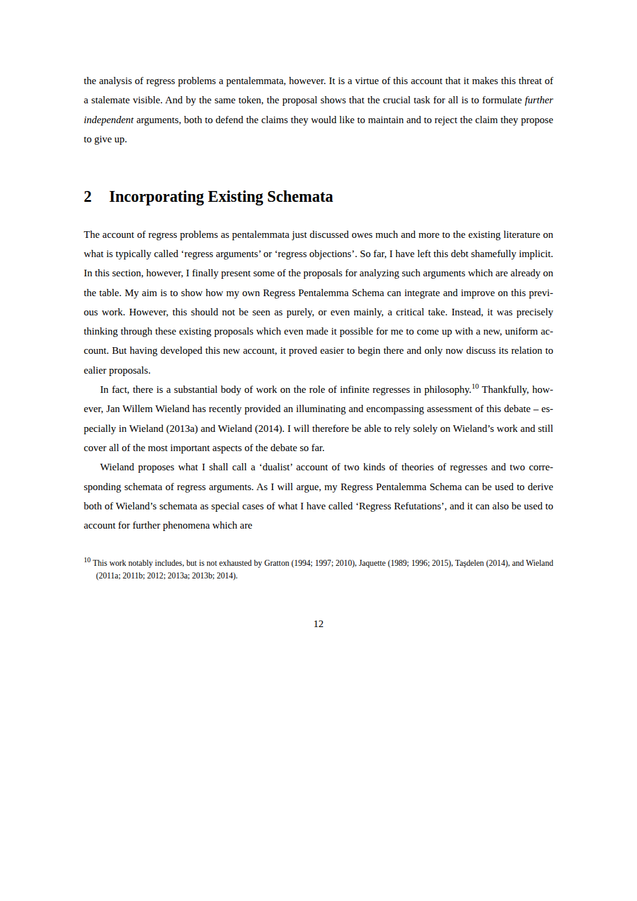the analysis of regress problems a pentalemmata, however. It is a virtue of this account that it makes this threat of a stalemate visible. And by the same token, the proposal shows that the crucial task for all is to formulate further independent arguments, both to defend the claims they would like to maintain and to reject the claim they propose to give up.
2 Incorporating Existing Schemata
The account of regress problems as pentalemmata just discussed owes much and more to the existing literature on what is typically called ‘regress arguments’ or ‘regress objections’. So far, I have left this debt shamefully implicit. In this section, however, I finally present some of the proposals for analyzing such arguments which are already on the table. My aim is to show how my own Regress Pentalemma Schema can integrate and improve on this previous work. However, this should not be seen as purely, or even mainly, a critical take. Instead, it was precisely thinking through these existing proposals which even made it possible for me to come up with a new, uniform account. But having developed this new account, it proved easier to begin there and only now discuss its relation to ealier proposals.
In fact, there is a substantial body of work on the role of infinite regresses in philosophy.10 Thankfully, however, Jan Willem Wieland has recently provided an illuminating and encompassing assessment of this debate – especially in Wieland (2013a) and Wieland (2014). I will therefore be able to rely solely on Wieland’s work and still cover all of the most important aspects of the debate so far.
Wieland proposes what I shall call a ‘dualist’ account of two kinds of theories of regresses and two corresponding schemata of regress arguments. As I will argue, my Regress Pentalemma Schema can be used to derive both of Wieland’s schemata as special cases of what I have called ‘Regress Refutations’, and it can also be used to account for further phenomena which are
10 This work notably includes, but is not exhausted by Gratton (1994; 1997; 2010), Jaquette (1989; 1996; 2015), Taşdelen (2014), and Wieland (2011a; 2011b; 2012; 2013a; 2013b; 2014).
12